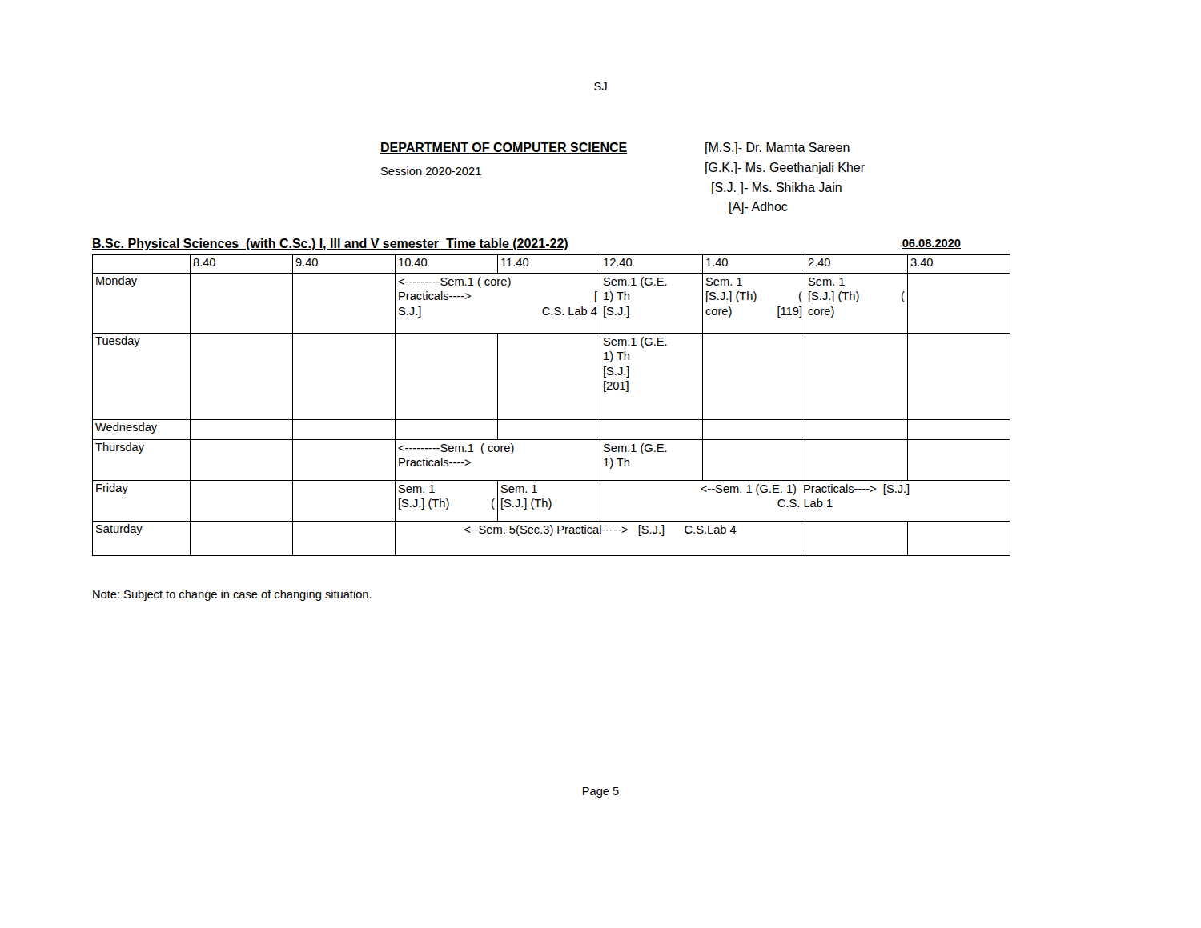SJ
DEPARTMENT OF COMPUTER SCIENCE
Session 2020-2021
[M.S.]- Dr. Mamta Sareen
[G.K.]- Ms. Geethanjali Kher
[S.J. ]- Ms. Shikha Jain
[A]- Adhoc
B.Sc. Physical Sciences (with C.Sc.) I, III and V semester Time table (2021-22) 06.08.2020
| | 8.40 | 9.40 | 10.40 | 11.40 | 12.40 | 1.40 | 2.40 | 3.40 |
| Monday | | | <---------Sem.1 ( core) Practicals----> [ S.J.] C.S. Lab 4 | Sem.1 (G.E. 1) Th [S.J.] | Sem. 1 [S.J.] (Th) ( core) [119] | Sem. 1 [S.J.] (Th) ( core) | |
| Tuesday | | | | | Sem.1 (G.E. 1) Th [S.J.] [201] | | | |
| Wednesday | | | | | | | | |
| Thursday | | | <---------Sem.1 ( core) Practicals----> | Sem.1 (G.E. 1) Th | | | |
| Friday | | | Sem. 1 [S.J.] (Th) ( | Sem. 1 [S.J.] (Th) | <--Sem. 1 (G.E. 1) Practicals----> [S.J.] C.S. Lab 1 |
| Saturday | | | <--Sem. 5(Sec.3) Practical-----> [S.J.] C.S.Lab 4 | | |
Note: Subject to change in case of changing situation.
Page 5